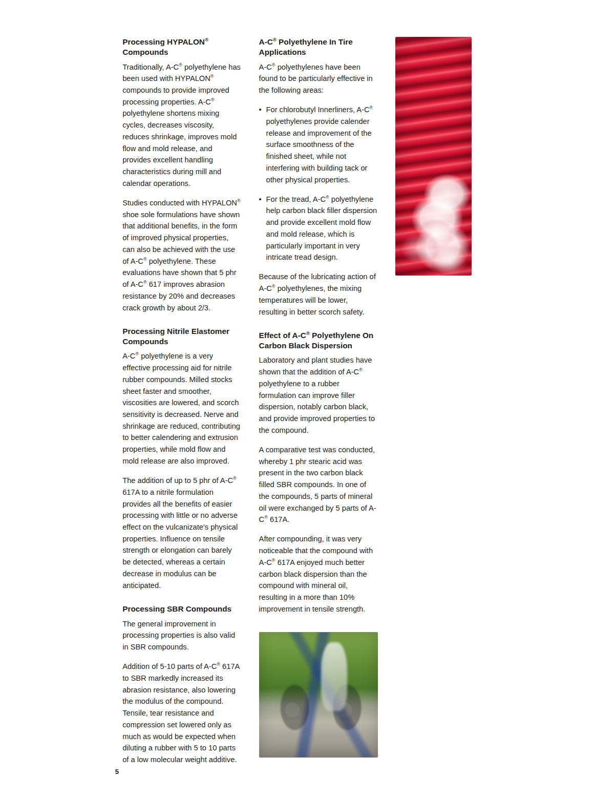Processing HYPALON® Compounds
Traditionally, A-C® polyethylene has been used with HYPALON® compounds to provide improved processing properties. A-C® polyethylene shortens mixing cycles, decreases viscosity, reduces shrinkage, improves mold flow and mold release, and provides excellent handling characteristics during mill and calendar operations.
Studies conducted with HYPALON® shoe sole formulations have shown that additional benefits, in the form of improved physical properties, can also be achieved with the use of A-C® polyethylene. These evaluations have shown that 5 phr of A-C® 617 improves abrasion resistance by 20% and decreases crack growth by about 2/3.
Processing Nitrile Elastomer Compounds
A-C® polyethylene is a very effective processing aid for nitrile rubber compounds. Milled stocks sheet faster and smoother, viscosities are lowered, and scorch sensitivity is decreased. Nerve and shrinkage are reduced, contributing to better calendering and extrusion properties, while mold flow and mold release are also improved.
The addition of up to 5 phr of A-C® 617A to a nitrile formulation provides all the benefits of easier processing with little or no adverse effect on the vulcanizate's physical properties. Influence on tensile strength or elongation can barely be detected, whereas a certain decrease in modulus can be anticipated.
Processing SBR Compounds
The general improvement in processing proper­ties is also valid in SBR compounds.
Addition of 5-10 parts of A-C® 617A to SBR markedly increased its abrasion resistance, also lowering the modulus of the compound. Tensile, tear resistance and compression set lowered only as much as would be expected when diluting a rubber with 5 to 10 parts of a low molecular weight additive.
A-C® Polyethylene In Tire Applications
A-C® polyethylenes have been found to be particularly effective in the following areas:
For chlorobutyl Innerliners, A-C® polyethylenes provide calender release and improvement of the surface smoothness of the finished sheet, while not interfering with building tack or other physical properties.
For the tread, A-C® polyethylene help carbon black filler dispersion and provide excellent mold flow and mold release, which is particularly important in very intricate tread design.
Because of the lubricating action of A-C® poly­ethylenes, the mixing temperatures will be lower, resulting in better scorch safety.
Effect of A-C® Polyethylene On Carbon Black Dispersion
Laboratory and plant studies have shown that the addition of A-C® polyethylene to a rubber formulation can improve filler dispersion, notably carbon black, and provide improved properties to the compound.
A comparative test was conducted, whereby 1 phr stearic acid was present in the two carbon black filled SBR compounds. In one of the compounds, 5 parts of mineral oil were exchanged by 5 parts of A-C® 617A.
After compounding, it was very noticeable that the compound with A-C® 617A enjoyed much better carbon black dispersion than the compound with mineral oil, resulting in a more than 10% improvement in tensile strength.
5